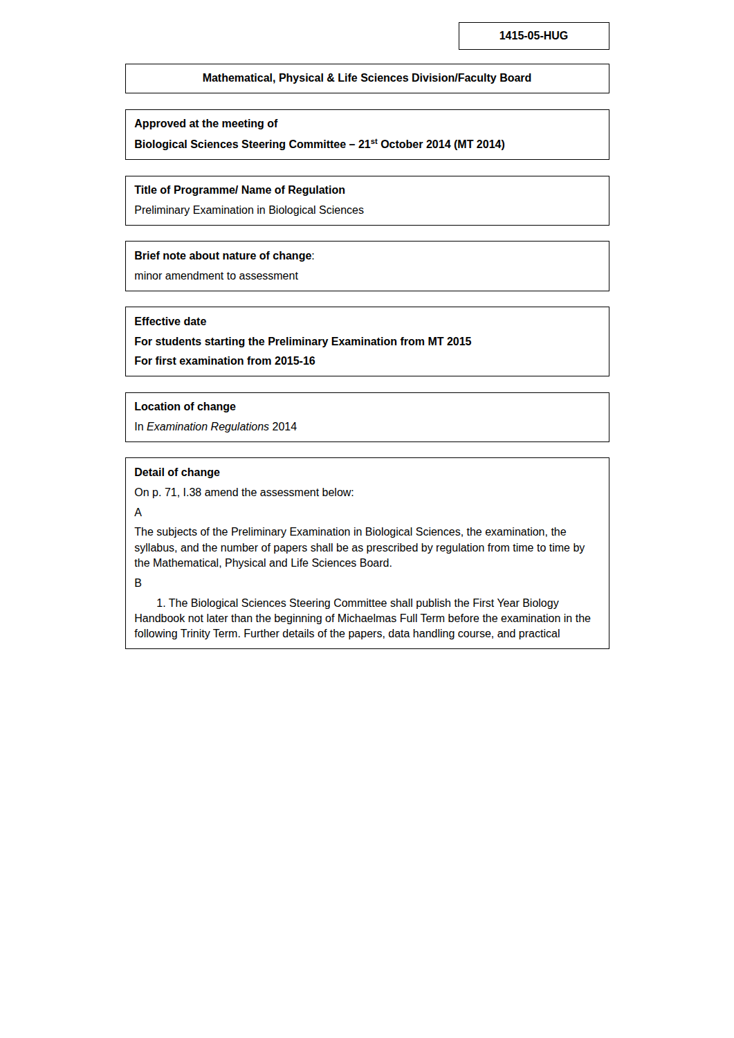1415-05-HUG
Mathematical, Physical & Life Sciences Division/Faculty Board
Approved at the meeting of
Biological Sciences Steering Committee – 21st October 2014 (MT 2014)
Title of Programme/ Name of Regulation
Preliminary Examination in Biological Sciences
Brief note about nature of change:
minor amendment to assessment
Effective date
For students starting the Preliminary Examination from MT 2015
For first examination from 2015-16
Location of change
In Examination Regulations 2014
Detail of change
On p. 71, I.38 amend the assessment below:
A
The subjects of the Preliminary Examination in Biological Sciences, the examination, the syllabus, and the number of papers shall be as prescribed by regulation from time to time by the Mathematical, Physical and Life Sciences Board.
B
1. The Biological Sciences Steering Committee shall publish the First Year Biology Handbook not later than the beginning of Michaelmas Full Term before the examination in the following Trinity Term. Further details of the papers, data handling course, and practical